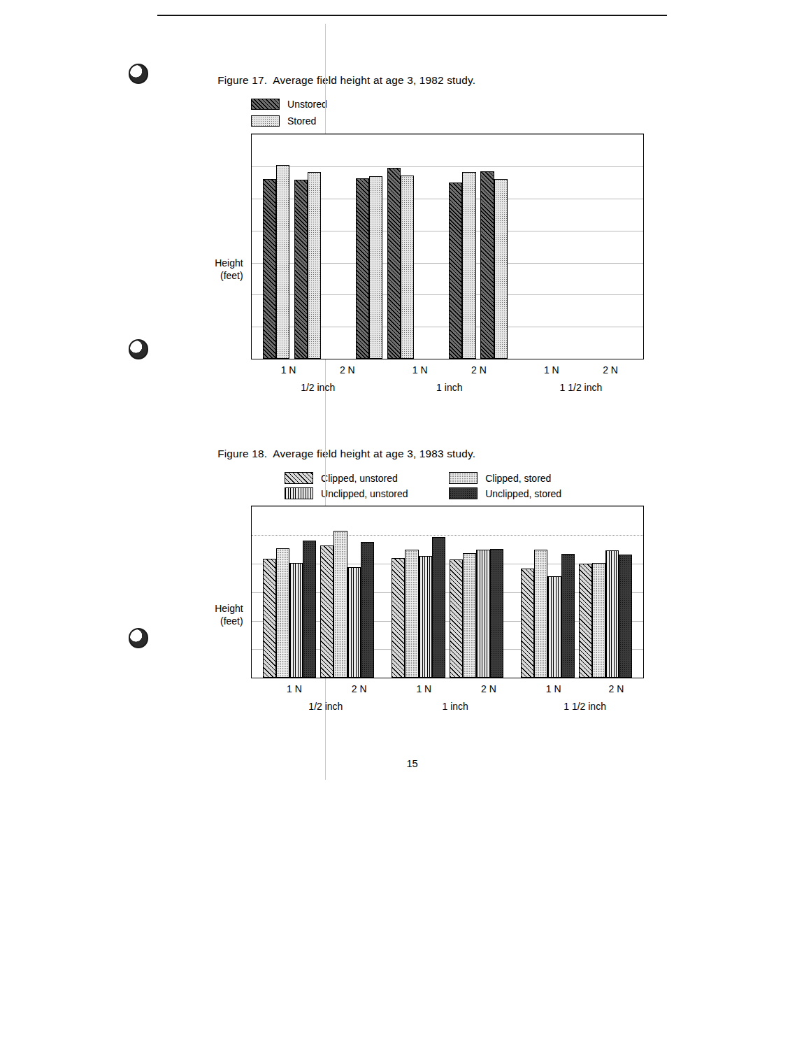Figure 17. Average field height at age 3, 1982 study.
Unstored
Stored
Height
(feet)
7 6 5 4 3 2 1 0
1 N 2 N 1/2 inch 1 N 2 N 1 inch 1 N 2 N 1 1/2 inch
Figure 18. Average field height at age 3, 1983 study.
Clipped, unstored
Clipped, stored
Unclipped, unstored
Unclipped, stored
Height
(feet)
6 5 4 3 2 1 0
1 N 2 N 1/2 inch 1 N 2 N 1 inch 1 N 2 N 1 1/2 inch
15